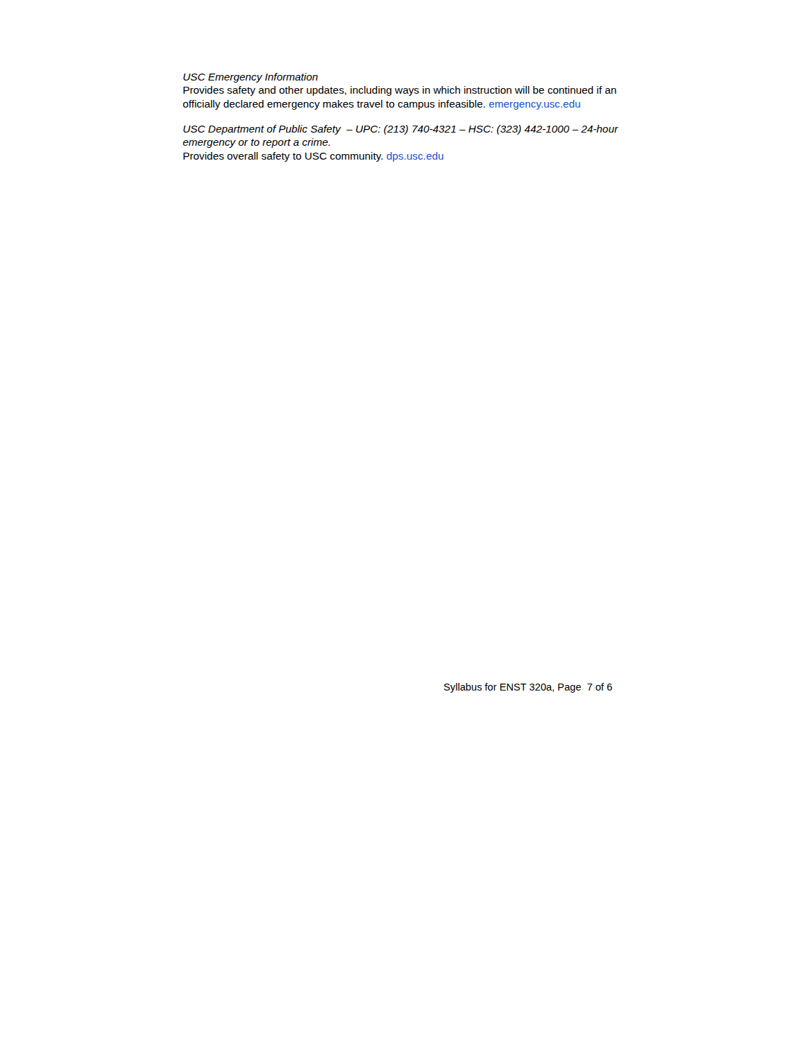USC Emergency Information
Provides safety and other updates, including ways in which instruction will be continued if an officially declared emergency makes travel to campus infeasible. emergency.usc.edu
USC Department of Public Safety – UPC: (213) 740-4321 – HSC: (323) 442-1000 – 24-hour emergency or to report a crime.
Provides overall safety to USC community. dps.usc.edu
Syllabus for ENST 320a, Page 7 of 6